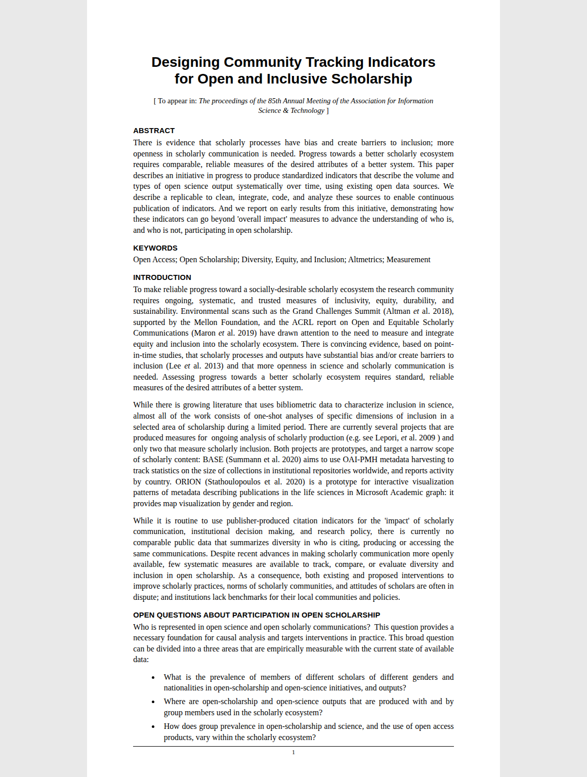Designing Community Tracking Indicators for Open and Inclusive Scholarship
[ To appear in: The proceedings of the 85th Annual Meeting of the Association for Information Science & Technology ]
ABSTRACT
There is evidence that scholarly processes have bias and create barriers to inclusion; more openness in scholarly communication is needed. Progress towards a better scholarly ecosystem requires comparable, reliable measures of the desired attributes of a better system. This paper describes an initiative in progress to produce standardized indicators that describe the volume and types of open science output systematically over time, using existing open data sources. We describe a replicable to clean, integrate, code, and analyze these sources to enable continuous publication of indicators. And we report on early results from this initiative, demonstrating how these indicators can go beyond 'overall impact' measures to advance the understanding of who is, and who is not, participating in open scholarship.
KEYWORDS
Open Access; Open Scholarship; Diversity, Equity, and Inclusion; Altmetrics; Measurement
INTRODUCTION
To make reliable progress toward a socially-desirable scholarly ecosystem the research community requires ongoing, systematic, and trusted measures of inclusivity, equity, durability, and sustainability. Environmental scans such as the Grand Challenges Summit (Altman et al. 2018), supported by the Mellon Foundation, and the ACRL report on Open and Equitable Scholarly Communications (Maron et al. 2019) have drawn attention to the need to measure and integrate equity and inclusion into the scholarly ecosystem. There is convincing evidence, based on point-in-time studies, that scholarly processes and outputs have substantial bias and/or create barriers to inclusion (Lee et al. 2013) and that more openness in science and scholarly communication is needed. Assessing progress towards a better scholarly ecosystem requires standard, reliable measures of the desired attributes of a better system.
While there is growing literature that uses bibliometric data to characterize inclusion in science, almost all of the work consists of one-shot analyses of specific dimensions of inclusion in a selected area of scholarship during a limited period. There are currently several projects that are produced measures for ongoing analysis of scholarly production (e.g. see Lepori, et al. 2009 ) and only two that measure scholarly inclusion. Both projects are prototypes, and target a narrow scope of scholarly content: BASE (Summann et al. 2020) aims to use OAI-PMH metadata harvesting to track statistics on the size of collections in institutional repositories worldwide, and reports activity by country. ORION (Stathoulopoulos et al. 2020) is a prototype for interactive visualization patterns of metadata describing publications in the life sciences in Microsoft Academic graph: it provides map visualization by gender and region.
While it is routine to use publisher-produced citation indicators for the 'impact' of scholarly communication, institutional decision making, and research policy, there is currently no comparable public data that summarizes diversity in who is citing, producing or accessing the same communications. Despite recent advances in making scholarly communication more openly available, few systematic measures are available to track, compare, or evaluate diversity and inclusion in open scholarship. As a consequence, both existing and proposed interventions to improve scholarly practices, norms of scholarly communities, and attitudes of scholars are often in dispute; and institutions lack benchmarks for their local communities and policies.
OPEN QUESTIONS ABOUT PARTICIPATION IN OPEN SCHOLARSHIP
Who is represented in open science and open scholarly communications? This question provides a necessary foundation for causal analysis and targets interventions in practice. This broad question can be divided into a three areas that are empirically measurable with the current state of available data:
What is the prevalence of members of different scholars of different genders and nationalities in open-scholarship and open-science initiatives, and outputs?
Where are open-scholarship and open-science outputs that are produced with and by group members used in the scholarly ecosystem?
How does group prevalence in open-scholarship and science, and the use of open access products, vary within the scholarly ecosystem?
1